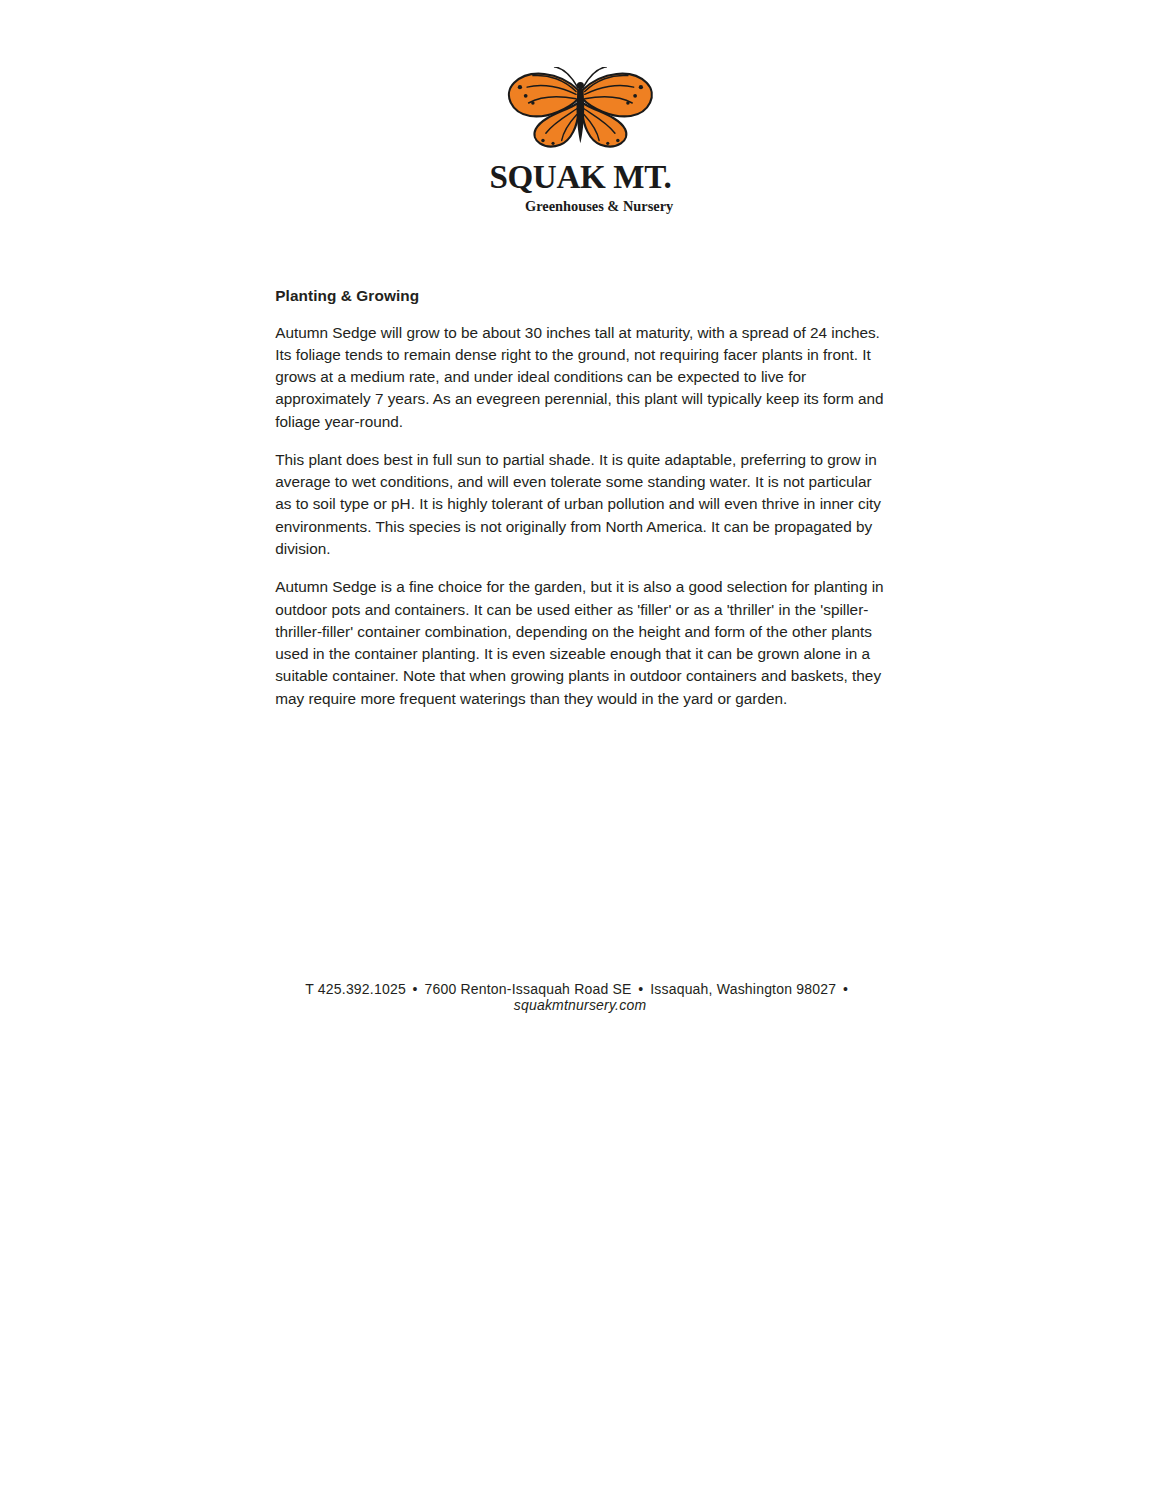Squak Mt. Greenhouses & Nursery A monarch butterfly above the words Squak Mt. Greenhouses and Nursery SQUAK MT. Greenhouses & Nursery
Planting & Growing
Autumn Sedge will grow to be about 30 inches tall at maturity, with a spread of 24 inches. Its foliage tends to remain dense right to the ground, not requiring facer plants in front. It grows at a medium rate, and under ideal conditions can be expected to live for approximately 7 years. As an evegreen perennial, this plant will typically keep its form and foliage year-round.
This plant does best in full sun to partial shade. It is quite adaptable, preferring to grow in average to wet conditions, and will even tolerate some standing water. It is not particular as to soil type or pH. It is highly tolerant of urban pollution and will even thrive in inner city environments. This species is not originally from North America. It can be propagated by division.
Autumn Sedge is a fine choice for the garden, but it is also a good selection for planting in outdoor pots and containers. It can be used either as 'filler' or as a 'thriller' in the 'spiller-thriller-filler' container combination, depending on the height and form of the other plants used in the container planting. It is even sizeable enough that it can be grown alone in a suitable container. Note that when growing plants in outdoor containers and baskets, they may require more frequent waterings than they would in the yard or garden.
T 425.392.1025•7600 Renton-Issaquah Road SE•Issaquah, Washington 98027•squakmtnursery.com